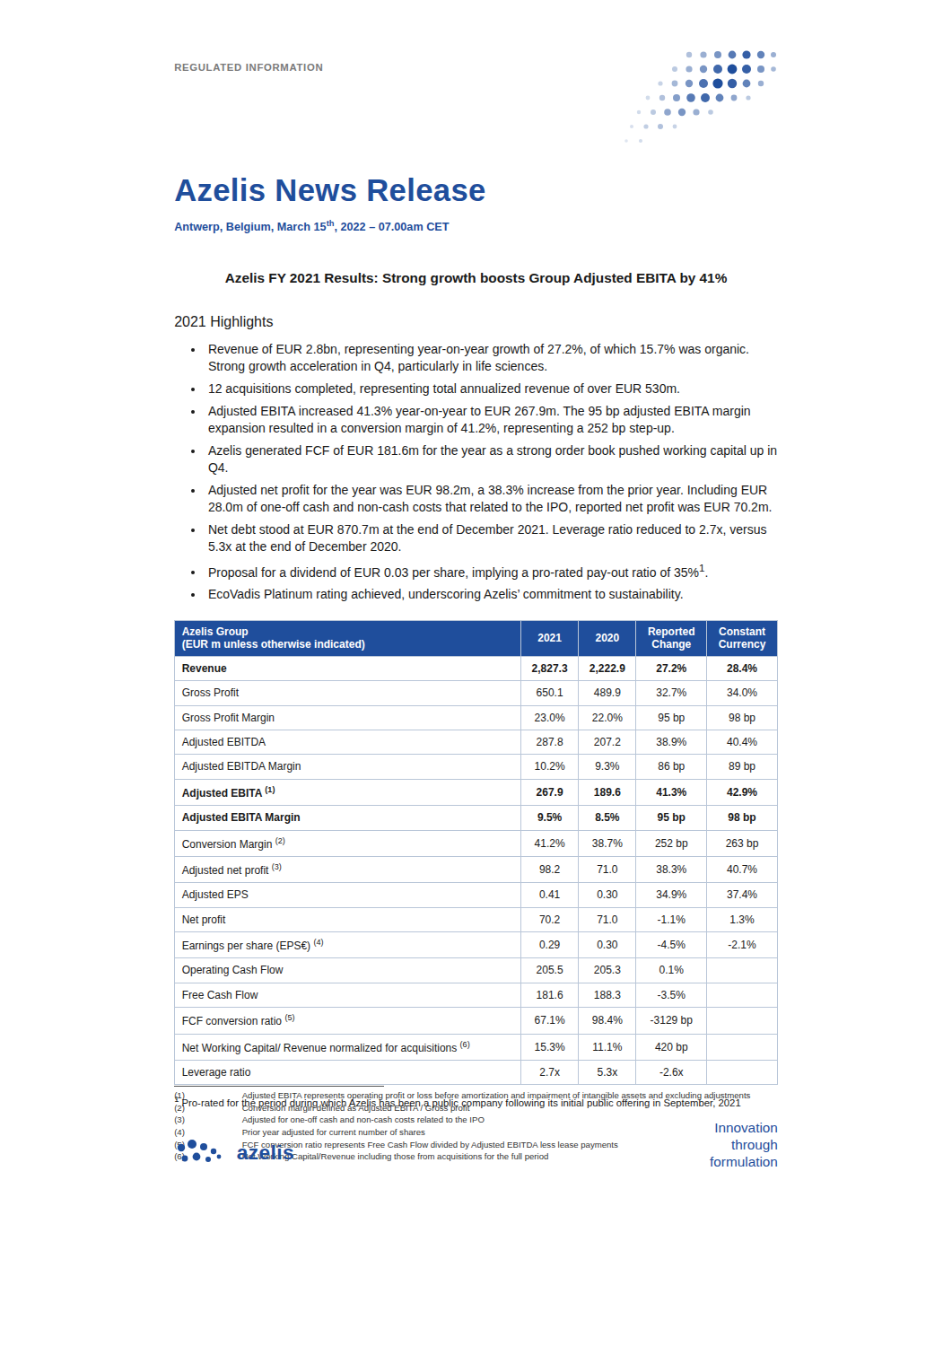REGULATED INFORMATION
Azelis News Release
Antwerp, Belgium, March 15th, 2022 – 07.00am CET
Azelis FY 2021 Results: Strong growth boosts Group Adjusted EBITA by 41%
2021 Highlights
Revenue of EUR 2.8bn, representing year-on-year growth of 27.2%, of which 15.7% was organic. Strong growth acceleration in Q4, particularly in life sciences.
12 acquisitions completed, representing total annualized revenue of over EUR 530m.
Adjusted EBITA increased 41.3% year-on-year to EUR 267.9m. The 95 bp adjusted EBITA margin expansion resulted in a conversion margin of 41.2%, representing a 252 bp step-up.
Azelis generated FCF of EUR 181.6m for the year as a strong order book pushed working capital up in Q4.
Adjusted net profit for the year was EUR 98.2m, a 38.3% increase from the prior year. Including EUR 28.0m of one-off cash and non-cash costs that related to the IPO, reported net profit was EUR 70.2m.
Net debt stood at EUR 870.7m at the end of December 2021. Leverage ratio reduced to 2.7x, versus 5.3x at the end of December 2020.
Proposal for a dividend of EUR 0.03 per share, implying a pro-rated pay-out ratio of 35%1.
EcoVadis Platinum rating achieved, underscoring Azelis’ commitment to sustainability.
| Azelis Group (EUR m unless otherwise indicated) | 2021 | 2020 | Reported Change | Constant Currency |
| --- | --- | --- | --- | --- |
| Revenue | 2,827.3 | 2,222.9 | 27.2% | 28.4% |
| Gross Profit | 650.1 | 489.9 | 32.7% | 34.0% |
| Gross Profit Margin | 23.0% | 22.0% | 95 bp | 98 bp |
| Adjusted EBITDA | 287.8 | 207.2 | 38.9% | 40.4% |
| Adjusted EBITDA Margin | 10.2% | 9.3% | 86 bp | 89 bp |
| Adjusted EBITA (1) | 267.9 | 189.6 | 41.3% | 42.9% |
| Adjusted EBITA Margin | 9.5% | 8.5% | 95 bp | 98 bp |
| Conversion Margin (2) | 41.2% | 38.7% | 252 bp | 263 bp |
| Adjusted net profit (3) | 98.2 | 71.0 | 38.3% | 40.7% |
| Adjusted EPS | 0.41 | 0.30 | 34.9% | 37.4% |
| Net profit | 70.2 | 71.0 | -1.1% | 1.3% |
| Earnings per share (EPS€) (4) | 0.29 | 0.30 | -4.5% | -2.1% |
| Operating Cash Flow | 205.5 | 205.3 | 0.1% | |
| Free Cash Flow | 181.6 | 188.3 | -3.5% | |
| FCF conversion ratio (5) | 67.1% | 98.4% | -3129 bp | |
| Net Working Capital/ Revenue normalized for acquisitions (6) | 15.3% | 11.1% | 420 bp | |
| Leverage ratio | 2.7x | 5.3x | -2.6x | |
| (1) | Adjusted EBITA represents operating profit or loss before amortization and impairment of intangible assets and excluding adjustments |
| (2) | Conversion margin defined as Adjusted EBITA / Gross profit |
| (3) | Adjusted for one-off cash and non-cash costs related to the IPO |
| (4) | Prior year adjusted for current number of shares |
| (5) | FCF conversion ratio represents Free Cash Flow divided by Adjusted EBITDA less lease payments |
| (6) | Net Working Capital/Revenue including those from acquisitions for the full period |
1 Pro-rated for the period during which Azelis has been a public company following its initial public offering in September, 2021
azelis
Innovation
through
formulation